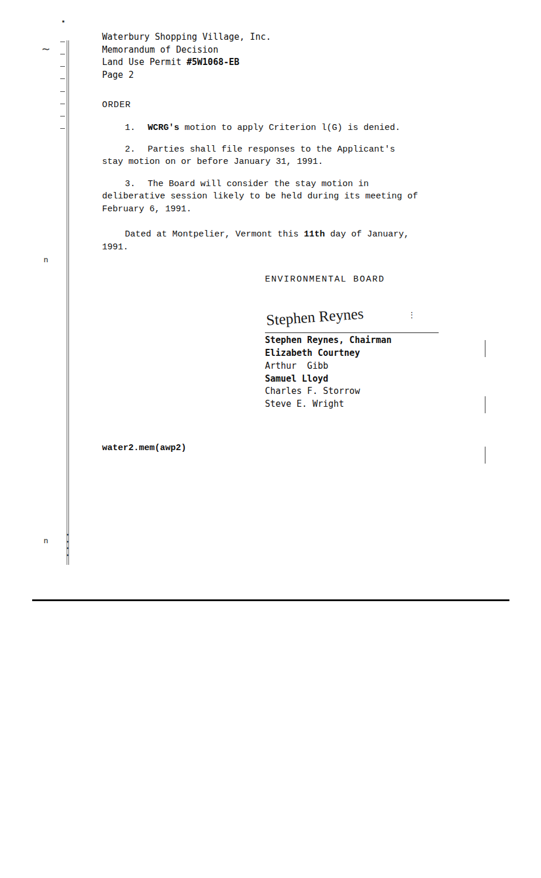▪
∼
ⁿ
ⁿ
••••
Waterbury Shopping Village, Inc.
Memorandum of Decision
Land Use Permit #5W1068-EB
Page 2
ORDER
1. WCRG's motion to apply Criterion l(G) is denied.
2. Parties shall file responses to the Applicant's stay motion on or before January 31, 1991.
3. The Board will consider the stay motion in deliberative session likely to be held during its meeting of February 6, 1991.
Dated at Montpelier, Vermont this 11th day of January,
1991.
ENVIRONMENTAL BOARD
Stephen Reynes ⋮
Stephen Reynes, Chairman
Elizabeth Courtney
Arthur  Gibb
Samuel Lloyd
Charles F. Storrow
Steve E. Wright
water2.mem(awp2)